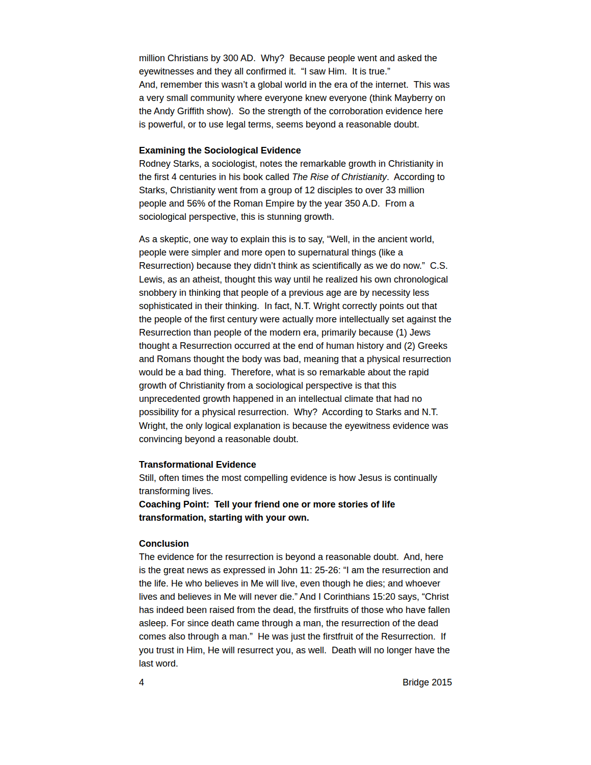million Christians by 300 AD. Why? Because people went and asked the eyewitnesses and they all confirmed it. “I saw Him. It is true.”
And, remember this wasn’t a global world in the era of the internet. This was a very small community where everyone knew everyone (think Mayberry on the Andy Griffith show). So the strength of the corroboration evidence here is powerful, or to use legal terms, seems beyond a reasonable doubt.
Examining the Sociological Evidence
Rodney Starks, a sociologist, notes the remarkable growth in Christianity in the first 4 centuries in his book called The Rise of Christianity. According to Starks, Christianity went from a group of 12 disciples to over 33 million people and 56% of the Roman Empire by the year 350 A.D. From a sociological perspective, this is stunning growth.
As a skeptic, one way to explain this is to say, “Well, in the ancient world, people were simpler and more open to supernatural things (like a Resurrection) because they didn’t think as scientifically as we do now.” C.S. Lewis, as an atheist, thought this way until he realized his own chronological snobbery in thinking that people of a previous age are by necessity less sophisticated in their thinking. In fact, N.T. Wright correctly points out that the people of the first century were actually more intellectually set against the Resurrection than people of the modern era, primarily because (1) Jews thought a Resurrection occurred at the end of human history and (2) Greeks and Romans thought the body was bad, meaning that a physical resurrection would be a bad thing. Therefore, what is so remarkable about the rapid growth of Christianity from a sociological perspective is that this unprecedented growth happened in an intellectual climate that had no possibility for a physical resurrection. Why? According to Starks and N.T. Wright, the only logical explanation is because the eyewitness evidence was convincing beyond a reasonable doubt.
Transformational Evidence
Still, often times the most compelling evidence is how Jesus is continually transforming lives.
Coaching Point: Tell your friend one or more stories of life transformation, starting with your own.
Conclusion
The evidence for the resurrection is beyond a reasonable doubt. And, here is the great news as expressed in John 11: 25-26: “I am the resurrection and the life. He who believes in Me will live, even though he dies; and whoever lives and believes in Me will never die.” And I Corinthians 15:20 says, “Christ has indeed been raised from the dead, the firstfruits of those who have fallen asleep. For since death came through a man, the resurrection of the dead comes also through a man.” He was just the firstfruit of the Resurrection. If you trust in Him, He will resurrect you, as well. Death will no longer have the last word.
4 Bridge 2015